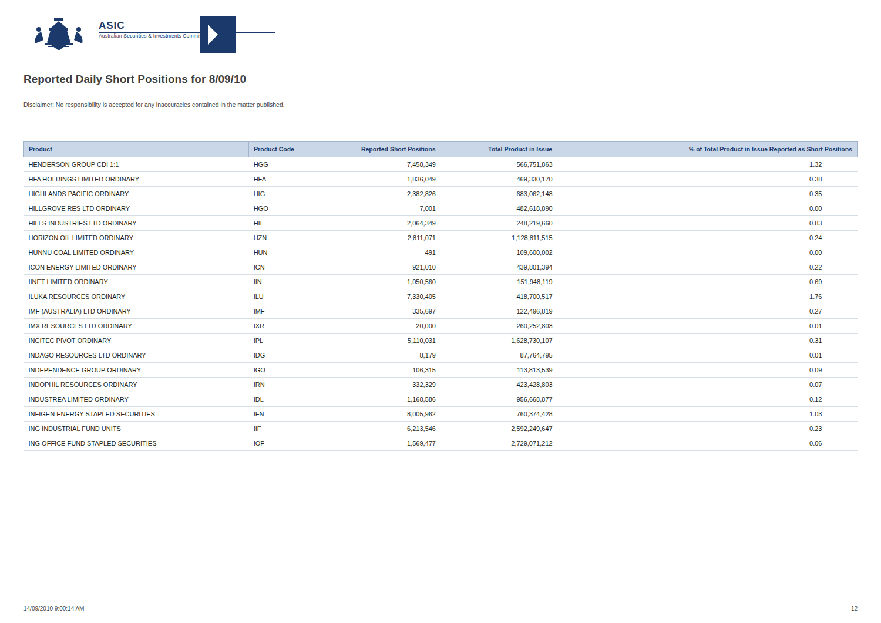ASIC
Australian Securities & Investments Commission
Reported Daily Short Positions for 8/09/10
Disclaimer: No responsibility is accepted for any inaccuracies contained in the matter published.
| Product | Product Code | Reported Short Positions | Total Product in Issue | % of Total Product in Issue Reported as Short Positions |
| --- | --- | --- | --- | --- |
| HENDERSON GROUP CDI 1:1 | HGG | 7,458,349 | 566,751,863 | 1.32 |
| HFA HOLDINGS LIMITED ORDINARY | HFA | 1,836,049 | 469,330,170 | 0.38 |
| HIGHLANDS PACIFIC ORDINARY | HIG | 2,382,826 | 683,062,148 | 0.35 |
| HILLGROVE RES LTD ORDINARY | HGO | 7,001 | 482,618,890 | 0.00 |
| HILLS INDUSTRIES LTD ORDINARY | HIL | 2,064,349 | 248,219,660 | 0.83 |
| HORIZON OIL LIMITED ORDINARY | HZN | 2,811,071 | 1,128,811,515 | 0.24 |
| HUNNU COAL LIMITED ORDINARY | HUN | 491 | 109,600,002 | 0.00 |
| ICON ENERGY LIMITED ORDINARY | ICN | 921,010 | 439,801,394 | 0.22 |
| IINET LIMITED ORDINARY | IIN | 1,050,560 | 151,948,119 | 0.69 |
| ILUKA RESOURCES ORDINARY | ILU | 7,330,405 | 418,700,517 | 1.76 |
| IMF (AUSTRALIA) LTD ORDINARY | IMF | 335,697 | 122,496,819 | 0.27 |
| IMX RESOURCES LTD ORDINARY | IXR | 20,000 | 260,252,803 | 0.01 |
| INCITEC PIVOT ORDINARY | IPL | 5,110,031 | 1,628,730,107 | 0.31 |
| INDAGO RESOURCES LTD ORDINARY | IDG | 8,179 | 87,764,795 | 0.01 |
| INDEPENDENCE GROUP ORDINARY | IGO | 106,315 | 113,813,539 | 0.09 |
| INDOPHIL RESOURCES ORDINARY | IRN | 332,329 | 423,428,803 | 0.07 |
| INDUSTREA LIMITED ORDINARY | IDL | 1,168,586 | 956,668,877 | 0.12 |
| INFIGEN ENERGY STAPLED SECURITIES | IFN | 8,005,962 | 760,374,428 | 1.03 |
| ING INDUSTRIAL FUND UNITS | IIF | 6,213,546 | 2,592,249,647 | 0.23 |
| ING OFFICE FUND STAPLED SECURITIES | IOF | 1,569,477 | 2,729,071,212 | 0.06 |
14/09/2010 9:00:14 AM 12